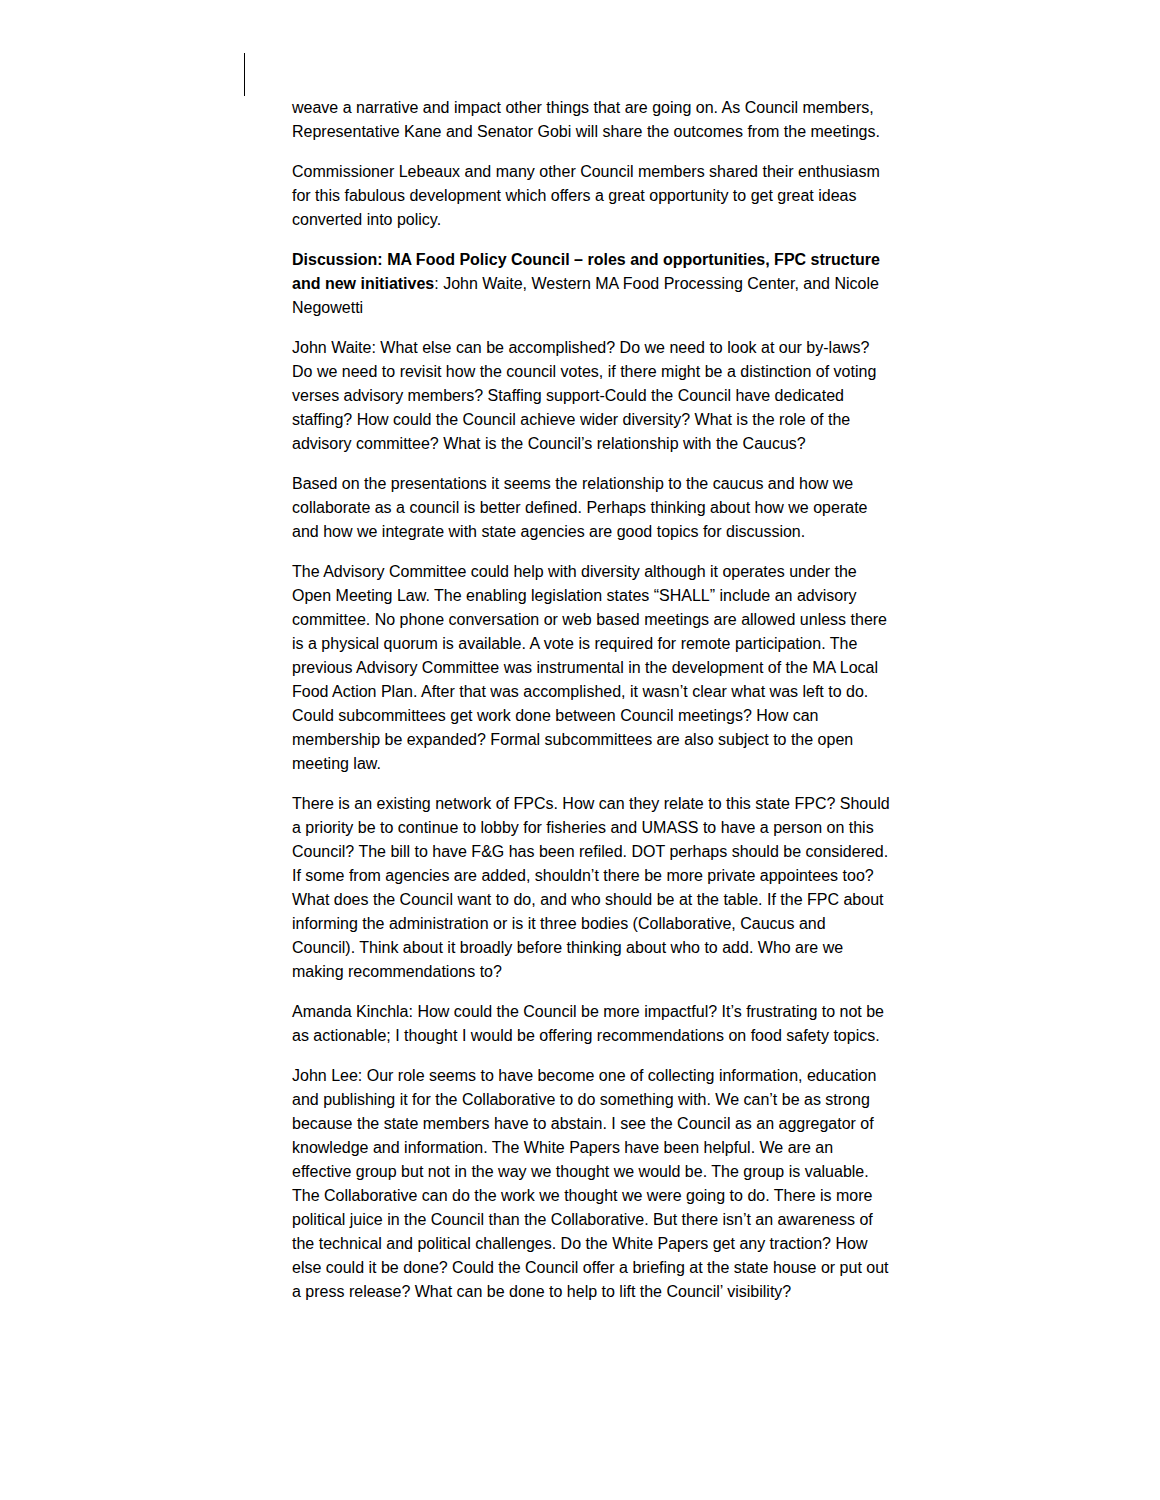weave a narrative and impact other things that are going on. As Council members, Representative Kane and Senator Gobi will share the outcomes from the meetings.
Commissioner Lebeaux and many other Council members shared their enthusiasm for this fabulous development which offers a great opportunity to get great ideas converted into policy.
Discussion: MA Food Policy Council – roles and opportunities, FPC structure and new initiatives: John Waite, Western MA Food Processing Center, and Nicole Negowetti
John Waite: What else can be accomplished? Do we need to look at our by-laws? Do we need to revisit how the council votes, if there might be a distinction of voting verses advisory members? Staffing support-Could the Council have dedicated staffing? How could the Council achieve wider diversity? What is the role of the advisory committee? What is the Council’s relationship with the Caucus?
Based on the presentations it seems the relationship to the caucus and how we collaborate as a council is better defined. Perhaps thinking about how we operate and how we integrate with state agencies are good topics for discussion.
The Advisory Committee could help with diversity although it operates under the Open Meeting Law. The enabling legislation states “SHALL” include an advisory committee. No phone conversation or web based meetings are allowed unless there is a physical quorum is available. A vote is required for remote participation. The previous Advisory Committee was instrumental in the development of the MA Local Food Action Plan. After that was accomplished, it wasn’t clear what was left to do. Could subcommittees get work done between Council meetings? How can membership be expanded? Formal subcommittees are also subject to the open meeting law.
There is an existing network of FPCs. How can they relate to this state FPC? Should a priority be to continue to lobby for fisheries and UMASS to have a person on this Council? The bill to have F&G has been refiled. DOT perhaps should be considered. If some from agencies are added, shouldn’t there be more private appointees too? What does the Council want to do, and who should be at the table. If the FPC about informing the administration or is it three bodies (Collaborative, Caucus and Council). Think about it broadly before thinking about who to add. Who are we making recommendations to?
Amanda Kinchla: How could the Council be more impactful? It’s frustrating to not be as actionable; I thought I would be offering recommendations on food safety topics.
John Lee: Our role seems to have become one of collecting information, education and publishing it for the Collaborative to do something with. We can’t be as strong because the state members have to abstain. I see the Council as an aggregator of knowledge and information. The White Papers have been helpful. We are an effective group but not in the way we thought we would be. The group is valuable. The Collaborative can do the work we thought we were going to do. There is more political juice in the Council than the Collaborative. But there isn’t an awareness of the technical and political challenges. Do the White Papers get any traction? How else could it be done? Could the Council offer a briefing at the state house or put out a press release? What can be done to help to lift the Council’ visibility?